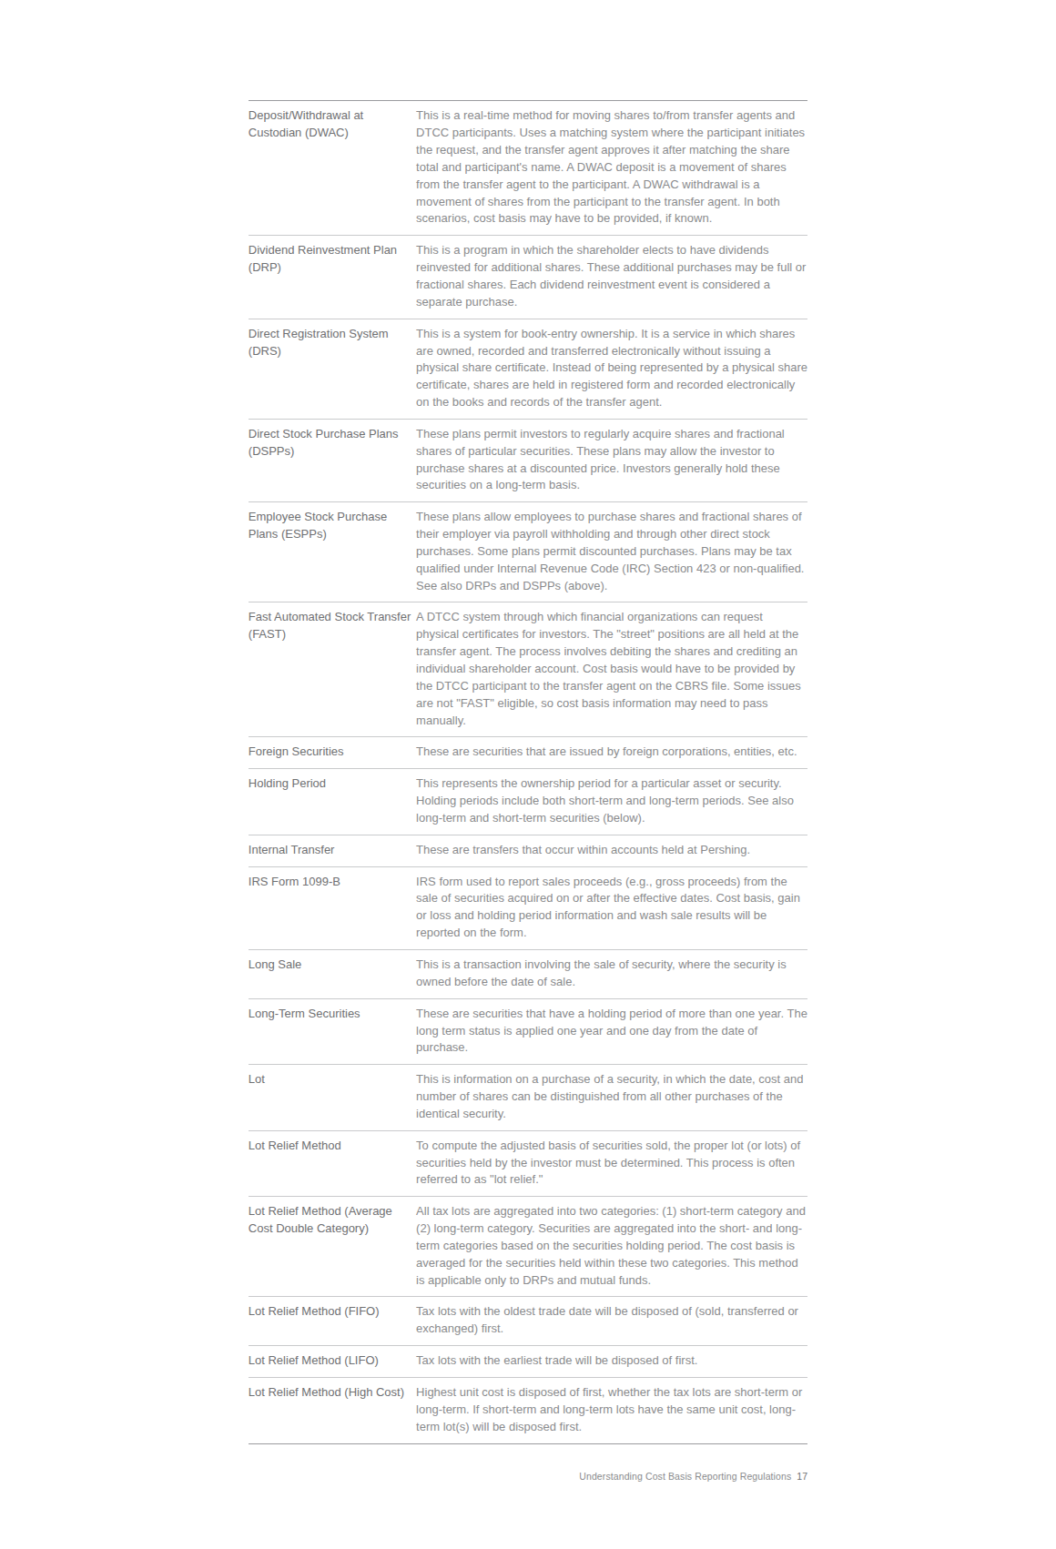| Deposit/Withdrawal at Custodian (DWAC) | This is a real-time method for moving shares to/from transfer agents and DTCC participants. Uses a matching system where the participant initiates the request, and the transfer agent approves it after matching the share total and participant's name. A DWAC deposit is a movement of shares from the transfer agent to the participant. A DWAC withdrawal is a movement of shares from the participant to the transfer agent. In both scenarios, cost basis may have to be provided, if known. |
| Dividend Reinvestment Plan (DRP) | This is a program in which the shareholder elects to have dividends reinvested for additional shares. These additional purchases may be full or fractional shares. Each dividend reinvestment event is considered a separate purchase. |
| Direct Registration System (DRS) | This is a system for book-entry ownership. It is a service in which shares are owned, recorded and transferred electronically without issuing a physical share certificate. Instead of being represented by a physical share certificate, shares are held in registered form and recorded electronically on the books and records of the transfer agent. |
| Direct Stock Purchase Plans (DSPPs) | These plans permit investors to regularly acquire shares and fractional shares of particular securities. These plans may allow the investor to purchase shares at a discounted price. Investors generally hold these securities on a long-term basis. |
| Employee Stock Purchase Plans (ESPPs) | These plans allow employees to purchase shares and fractional shares of their employer via payroll withholding and through other direct stock purchases. Some plans permit discounted purchases. Plans may be tax qualified under Internal Revenue Code (IRC) Section 423 or non-qualified. See also DRPs and DSPPs (above). |
| Fast Automated Stock Transfer (FAST) | A DTCC system through which financial organizations can request physical certificates for investors. The "street" positions are all held at the transfer agent. The process involves debiting the shares and crediting an individual shareholder account. Cost basis would have to be provided by the DTCC participant to the transfer agent on the CBRS file. Some issues are not "FAST" eligible, so cost basis information may need to pass manually. |
| Foreign Securities | These are securities that are issued by foreign corporations, entities, etc. |
| Holding Period | This represents the ownership period for a particular asset or security. Holding periods include both short-term and long-term periods. See also long-term and short-term securities (below). |
| Internal Transfer | These are transfers that occur within accounts held at Pershing. |
| IRS Form 1099-B | IRS form used to report sales proceeds (e.g., gross proceeds) from the sale of securities acquired on or after the effective dates. Cost basis, gain or loss and holding period information and wash sale results will be reported on the form. |
| Long Sale | This is a transaction involving the sale of security, where the security is owned before the date of sale. |
| Long-Term Securities | These are securities that have a holding period of more than one year. The long term status is applied one year and one day from the date of purchase. |
| Lot | This is information on a purchase of a security, in which the date, cost and number of shares can be distinguished from all other purchases of the identical security. |
| Lot Relief Method | To compute the adjusted basis of securities sold, the proper lot (or lots) of securities held by the investor must be determined. This process is often referred to as "lot relief." |
| Lot Relief Method (Average Cost Double Category) | All tax lots are aggregated into two categories: (1) short-term category and (2) long-term category. Securities are aggregated into the short- and long-term categories based on the securities holding period. The cost basis is averaged for the securities held within these two categories. This method is applicable only to DRPs and mutual funds. |
| Lot Relief Method (FIFO) | Tax lots with the oldest trade date will be disposed of (sold, transferred or exchanged) first. |
| Lot Relief Method (LIFO) | Tax lots with the earliest trade will be disposed of first. |
| Lot Relief Method (High Cost) | Highest unit cost is disposed of first, whether the tax lots are short-term or long-term. If short-term and long-term lots have the same unit cost, long-term lot(s) will be disposed first. |
Understanding Cost Basis Reporting Regulations17